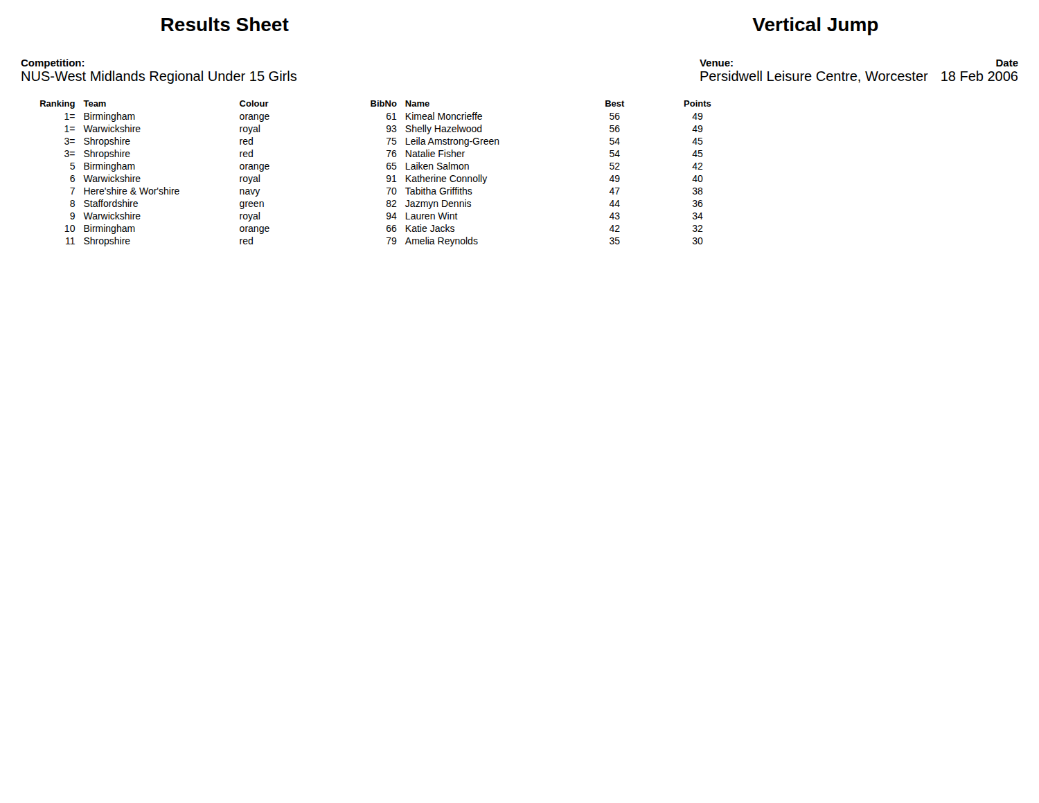Results Sheet
Vertical Jump
Competition:
NUS-West Midlands Regional Under 15 Girls
Venue:
Persidwell Leisure Centre, Worcester
Date
18 Feb 2006
| Ranking | Team | Colour | BibNo | Name | Best | Points |
| --- | --- | --- | --- | --- | --- | --- |
| 1= | Birmingham | orange | 61 | Kimeal Moncrieffe | 56 | 49 |
| 1= | Warwickshire | royal | 93 | Shelly Hazelwood | 56 | 49 |
| 3= | Shropshire | red | 75 | Leila Amstrong-Green | 54 | 45 |
| 3= | Shropshire | red | 76 | Natalie Fisher | 54 | 45 |
| 5 | Birmingham | orange | 65 | Laiken Salmon | 52 | 42 |
| 6 | Warwickshire | royal | 91 | Katherine Connolly | 49 | 40 |
| 7 | Here'shire & Wor'shire | navy | 70 | Tabitha Griffiths | 47 | 38 |
| 8 | Staffordshire | green | 82 | Jazmyn Dennis | 44 | 36 |
| 9 | Warwickshire | royal | 94 | Lauren Wint | 43 | 34 |
| 10 | Birmingham | orange | 66 | Katie Jacks | 42 | 32 |
| 11 | Shropshire | red | 79 | Amelia Reynolds | 35 | 30 |